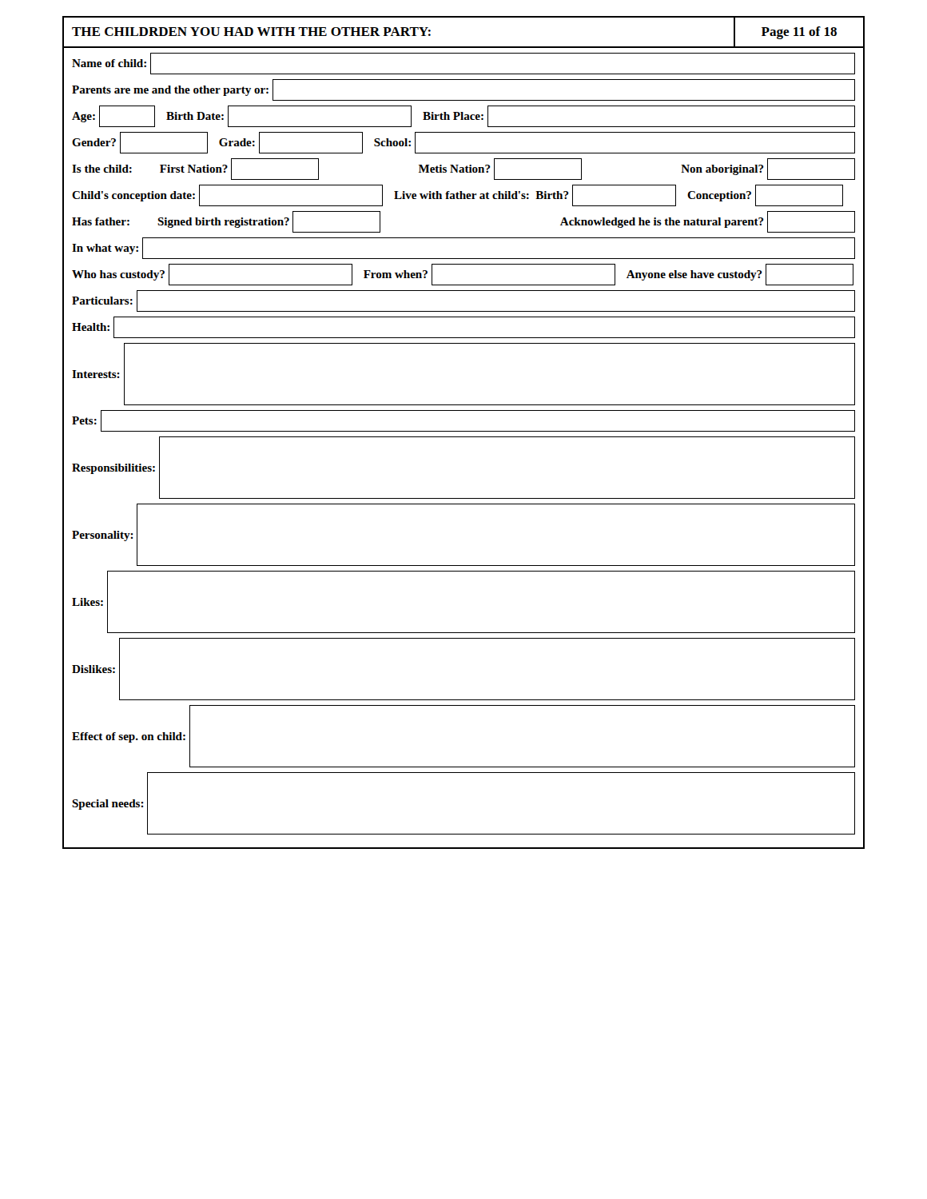THE CHILDRDEN YOU HAD WITH THE OTHER PARTY:
Page 11 of 18
Name of child:
Parents are me and the other party or:
Age: Birth Date: Birth Place:
Gender? Grade: School:
Is the child: First Nation? Metis Nation? Non aboriginal?
Child's conception date: Live with father at child's: Birth? Conception?
Has father: Signed birth registration? Acknowledged he is the natural parent?
In what way:
Who has custody? From when? Anyone else have custody?
Particulars:
Health:
Interests:
Pets:
Responsibilities:
Personality:
Likes:
Dislikes:
Effect of sep. on child:
Special needs: